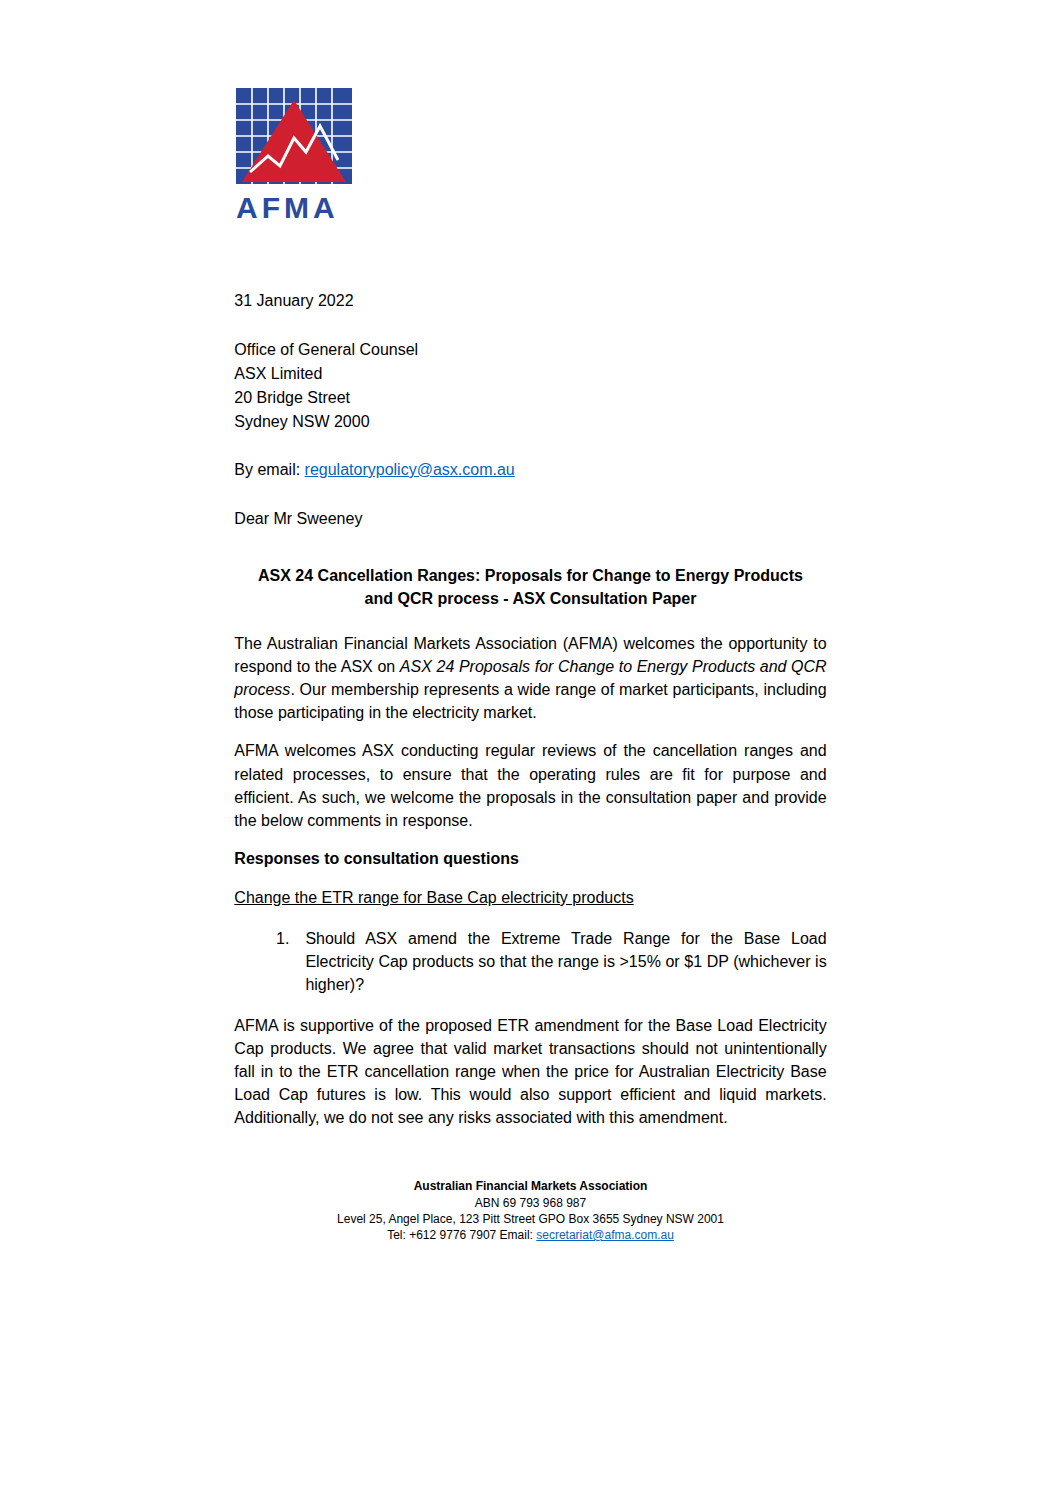AFMA
31 January 2022
Office of General Counsel
ASX Limited
20 Bridge Street
Sydney NSW 2000
By email: regulatorypolicy@asx.com.au
Dear Mr Sweeney
ASX 24 Cancellation Ranges: Proposals for Change to Energy Products and QCR process - ASX Consultation Paper
The Australian Financial Markets Association (AFMA) welcomes the opportunity to respond to the ASX on ASX 24 Proposals for Change to Energy Products and QCR process. Our membership represents a wide range of market participants, including those participating in the electricity market.
AFMA welcomes ASX conducting regular reviews of the cancellation ranges and related processes, to ensure that the operating rules are fit for purpose and efficient. As such, we welcome the proposals in the consultation paper and provide the below comments in response.
Responses to consultation questions
Change the ETR range for Base Cap electricity products
Should ASX amend the Extreme Trade Range for the Base Load Electricity Cap products so that the range is >15% or $1 DP (whichever is higher)?
AFMA is supportive of the proposed ETR amendment for the Base Load Electricity Cap products. We agree that valid market transactions should not unintentionally fall in to the ETR cancellation range when the price for Australian Electricity Base Load Cap futures is low. This would also support efficient and liquid markets. Additionally, we do not see any risks associated with this amendment.
Australian Financial Markets Association
ABN 69 793 968 987
Level 25, Angel Place, 123 Pitt Street GPO Box 3655 Sydney NSW 2001
Tel: +612 9776 7907 Email: secretariat@afma.com.au